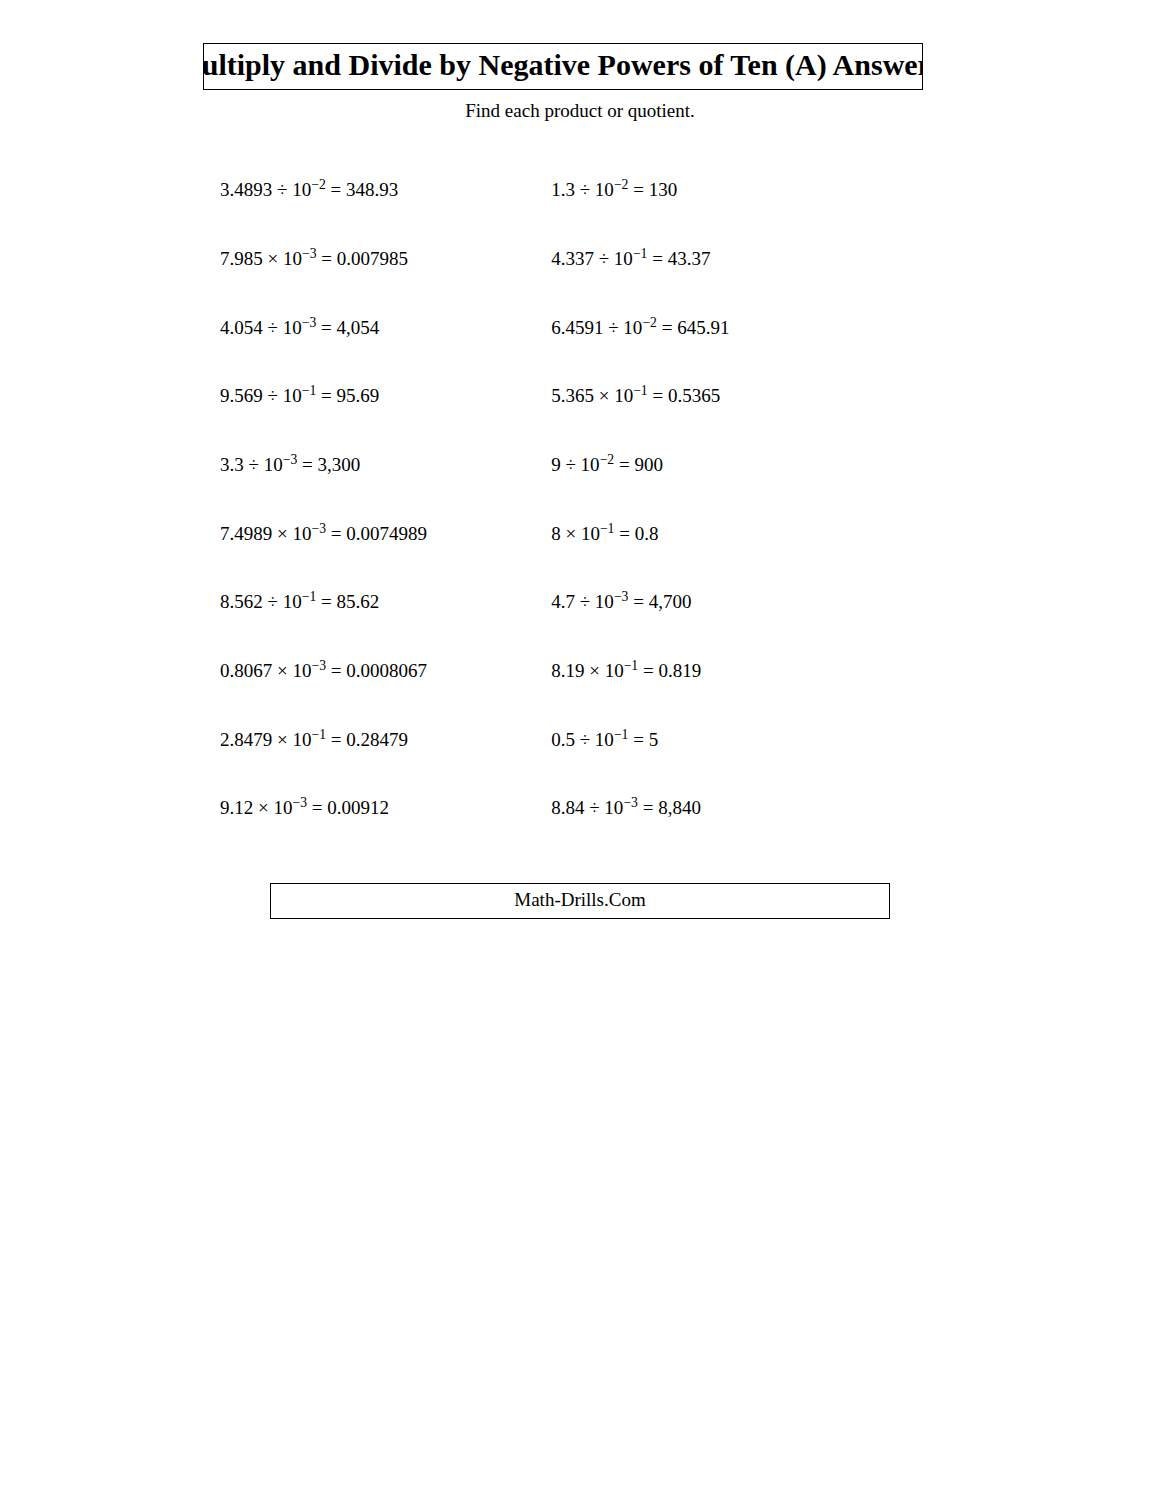Multiply and Divide by Negative Powers of Ten (A) Answers
Find each product or quotient.
| 3.4893 ÷ 10 −2 = 348.93 | 1.3 ÷ 10 −2 = 130 |
| 7.985 × 10 −3 = 0.007985 | 4.337 ÷ 10 −1 = 43.37 |
| 4.054 ÷ 10 −3 = 4,054 | 6.4591 ÷ 10 −2 = 645.91 |
| 9.569 ÷ 10 −1 = 95.69 | 5.365 × 10 −1 = 0.5365 |
| 3.3 ÷ 10 −3 = 3,300 | 9 ÷ 10 −2 = 900 |
| 7.4989 × 10 −3 = 0.0074989 | 8 × 10 −1 = 0.8 |
| 8.562 ÷ 10 −1 = 85.62 | 4.7 ÷ 10 −3 = 4,700 |
| 0.8067 × 10 −3 = 0.0008067 | 8.19 × 10 −1 = 0.819 |
| 2.8479 × 10 −1 = 0.28479 | 0.5 ÷ 10 −1 = 5 |
| 9.12 × 10 −3 = 0.00912 | 8.84 ÷ 10 −3 = 8,840 |
Math-Drills.Com